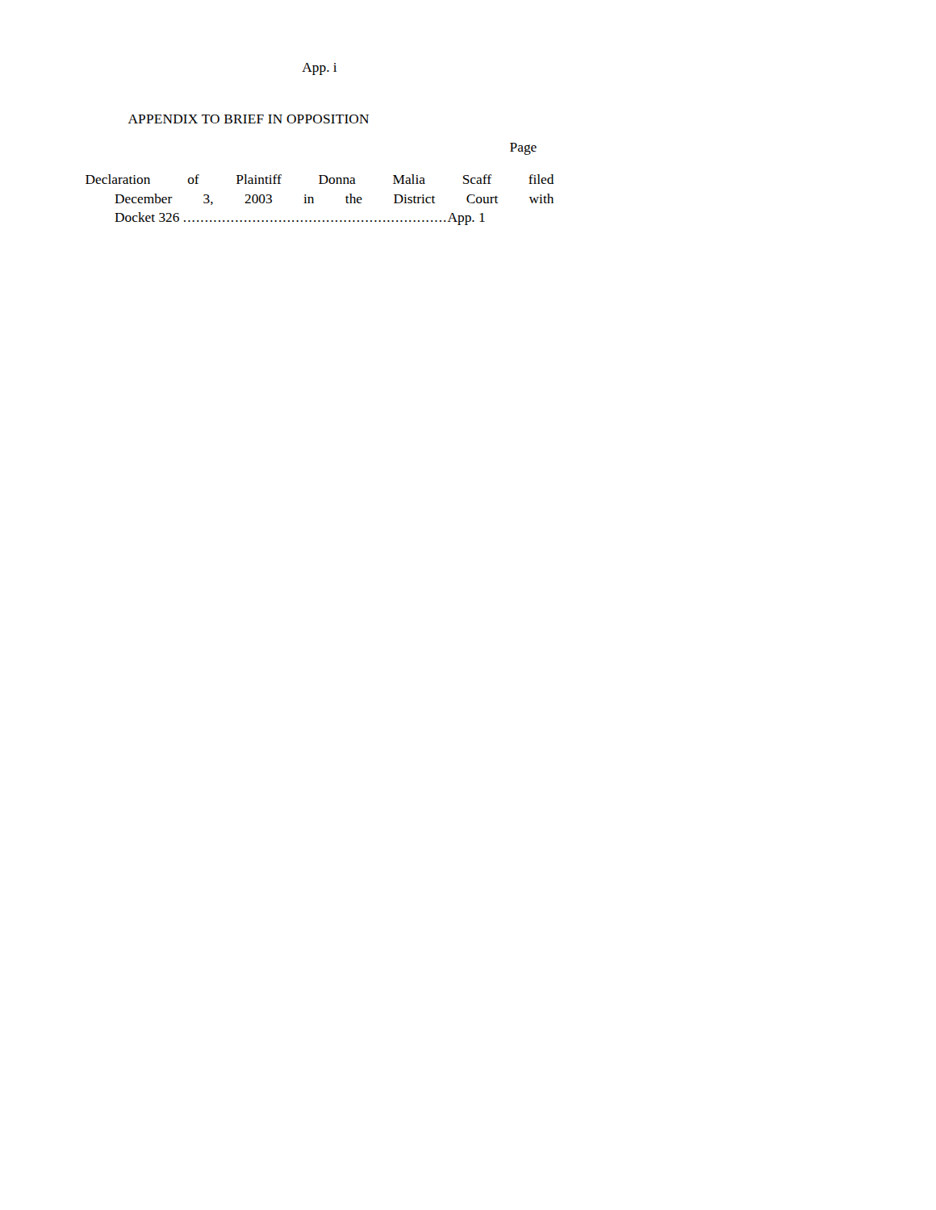App. i
APPENDIX TO BRIEF IN OPPOSITION
Page
Declaration of Plaintiff Donna Malia Scaff filed December 3, 2003 in the District Court with Docket 326 ............................................................. App. 1